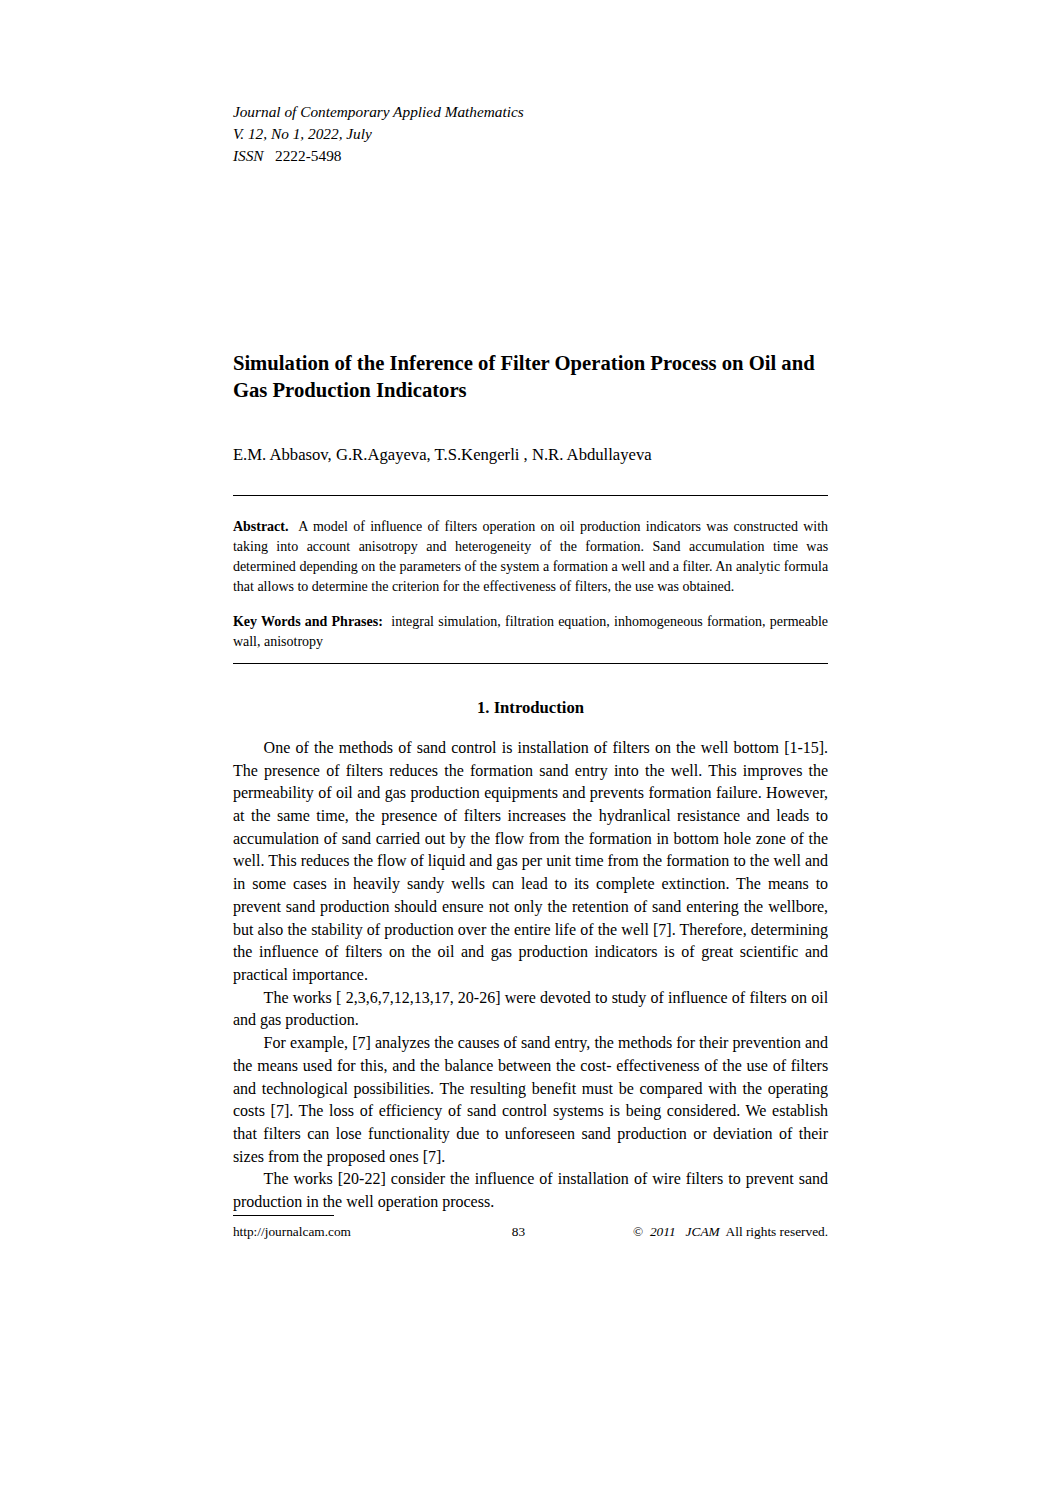Journal of Contemporary Applied Mathematics
V. 12, No 1, 2022, July
ISSN 2222-5498
Simulation of the Inference of Filter Operation Process on Oil and Gas Production Indicators
E.M. Abbasov, G.R.Agayeva, T.S.Kengerli , N.R. Abdullayeva
Abstract. A model of influence of filters operation on oil production indicators was constructed with taking into account anisotropy and heterogeneity of the formation. Sand accumulation time was determined depending on the parameters of the system a formation a well and a filter. An analytic formula that allows to determine the criterion for the effectiveness of filters, the use was obtained.
Key Words and Phrases: integral simulation, filtration equation, inhomogeneous formation, permeable wall, anisotropy
1. Introduction
One of the methods of sand control is installation of filters on the well bottom [1-15]. The presence of filters reduces the formation sand entry into the well. This improves the permeability of oil and gas production equipments and prevents formation failure. However, at the same time, the presence of filters increases the hydranlical resistance and leads to accumulation of sand carried out by the flow from the formation in bottom hole zone of the well. This reduces the flow of liquid and gas per unit time from the formation to the well and in some cases in heavily sandy wells can lead to its complete extinction. The means to prevent sand production should ensure not only the retention of sand entering the wellbore, but also the stability of production over the entire life of the well [7]. Therefore, determining the influence of filters on the oil and gas production indicators is of great scientific and practical importance.
The works [ 2,3,6,7,12,13,17, 20-26] were devoted to study of influence of filters on oil and gas production.
For example, [7] analyzes the causes of sand entry, the methods for their prevention and the means used for this, and the balance between the cost- effectiveness of the use of filters and technological possibilities. The resulting benefit must be compared with the operating costs [7]. The loss of efficiency of sand control systems is being considered. We establish that filters can lose functionality due to unforeseen sand production or deviation of their sizes from the proposed ones [7].
The works [20-22] consider the influence of installation of wire filters to prevent sand production in the well operation process.
http://journalcam.com
83
© 2011 JCAM All rights reserved.